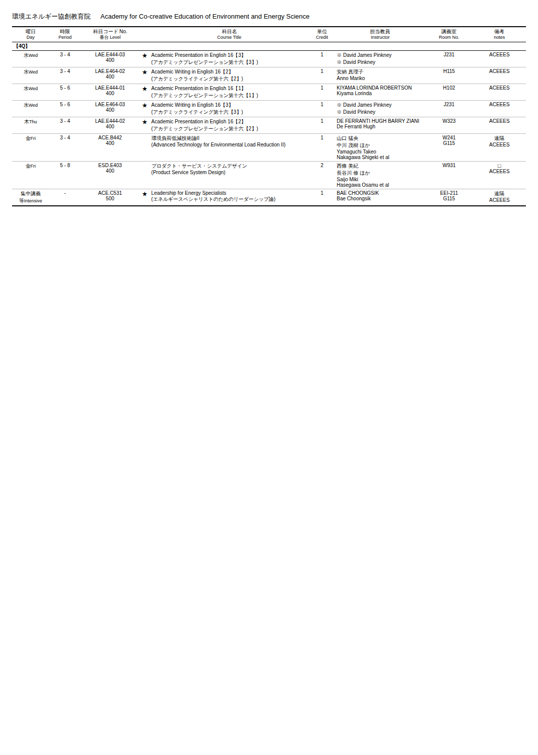環境エネルギー協創教育院Academy for Co-creative Education of Environment and Energy Science
| 曜日 Day | 時限 Period | 科目コード No. 番台 Level | | 科目名 Course Title | 単位 Credit | 担当教員 Instructor | 講義室 Room No. | 備考 notes |
| --- | --- | --- | --- | --- | --- | --- | --- | --- |
| 【4Q】 |
| 水 Wed | 3 - 4 | LAE.E444-03 400 | ★ | Academic Presentation in English 16【3】 (アカデミックプレゼンテーション第十六【3】) | 1 | ※ David James Pinkney ※ David Pinkney | J231 | ACEEES |
| 水 Wed | 3 - 4 | LAE.E464-02 400 | ★ | Academic Writing in English 16【2】 (アカデミックライティング第十六【2】) | 1 | 安納 真理子 Anno Mariko | H115 | ACEEES |
| 水 Wed | 5 - 6 | LAE.E444-01 400 | ★ | Academic Presentation in English 16【1】 (アカデミックプレゼンテーション第十六【1】) | 1 | KIYAMA LORINDA ROBERTSON Kiyama Lorinda | H102 | ACEEES |
| 水 Wed | 5 - 6 | LAE.E464-03 400 | ★ | Academic Writing in English 16【3】 (アカデミックライティング第十六【3】) | 1 | ※ David James Pinkney ※ David Pinkney | J231 | ACEEES |
| 木 Thu | 3 - 4 | LAE.E444-02 400 | ★ | Academic Presentation in English 16【2】 (アカデミックプレゼンテーション第十六【2】) | 1 | DE FERRANTI HUGH BARRY ZIANI De Ferranti Hugh | W323 | ACEEES |
| 金 Fri | 3 - 4 | ACE.B442 400 | | 環境負荷低減技術論II (Advanced Technology for Environmental Load Reduction II) | 1 | 山口 猛央 中川 茂樹 ほか Yamaguchi Takeo Nakagawa Shigeki et al | W241 G115 | 遠隔 ACEEES |
| 金 Fri | 5 - 8 | ESD.E403 400 | | プロダクト・サービス・システムデザイン (Product Service System Design) | 2 | 西條 美紀 長谷川 修 ほか Saijo Miki Hasegawa Osamu et al | W931 | □ ACEEES |
| 集中講義 等 Intensive | - | ACE.C531 500 | ★ | Leadership for Energy Specialists (エネルギースペシャリストのためのリーダーシップ論) | 1 | BAE CHOONGSIK Bae Choongsik | EEI-211 G115 | 遠隔 ACEEES |